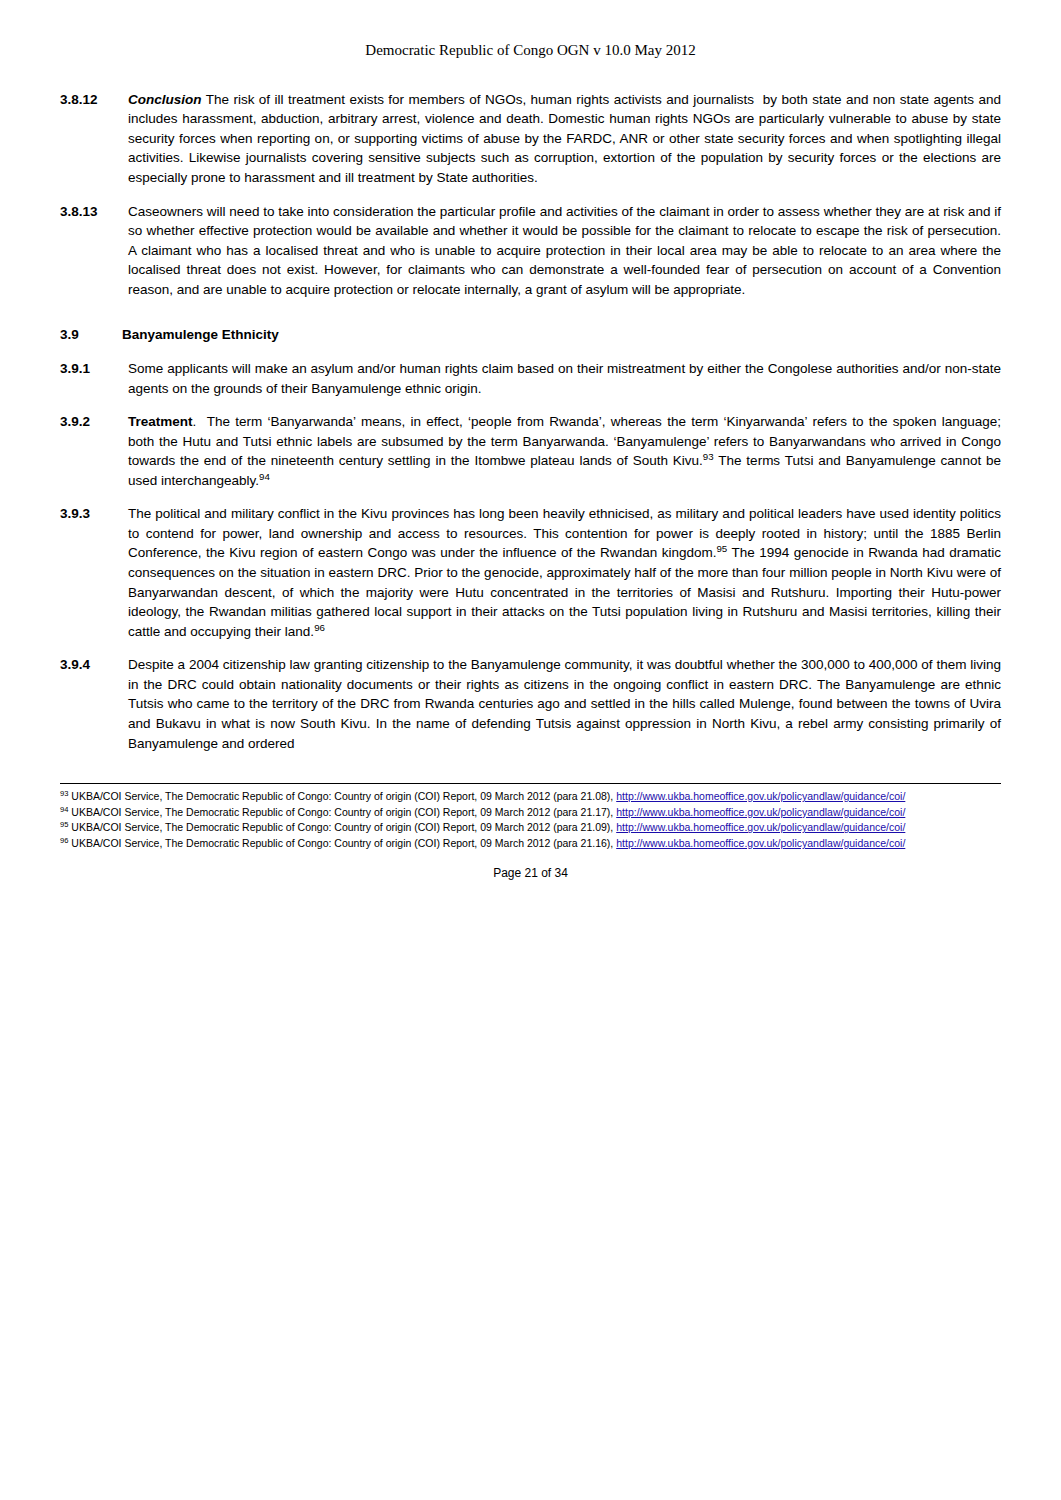Democratic Republic of Congo OGN v 10.0 May 2012
3.8.12
Conclusion The risk of ill treatment exists for members of NGOs, human rights activists and journalists by both state and non state agents and includes harassment, abduction, arbitrary arrest, violence and death. Domestic human rights NGOs are particularly vulnerable to abuse by state security forces when reporting on, or supporting victims of abuse by the FARDC, ANR or other state security forces and when spotlighting illegal activities. Likewise journalists covering sensitive subjects such as corruption, extortion of the population by security forces or the elections are especially prone to harassment and ill treatment by State authorities.
3.8.13
Caseowners will need to take into consideration the particular profile and activities of the claimant in order to assess whether they are at risk and if so whether effective protection would be available and whether it would be possible for the claimant to relocate to escape the risk of persecution. A claimant who has a localised threat and who is unable to acquire protection in their local area may be able to relocate to an area where the localised threat does not exist. However, for claimants who can demonstrate a well-founded fear of persecution on account of a Convention reason, and are unable to acquire protection or relocate internally, a grant of asylum will be appropriate.
3.9
Banyamulenge Ethnicity
3.9.1
Some applicants will make an asylum and/or human rights claim based on their mistreatment by either the Congolese authorities and/or non-state agents on the grounds of their Banyamulenge ethnic origin.
3.9.2
Treatment. The term ‘Banyarwanda’ means, in effect, ‘people from Rwanda’, whereas the term ‘Kinyarwanda’ refers to the spoken language; both the Hutu and Tutsi ethnic labels are subsumed by the term Banyarwanda. ‘Banyamulenge’ refers to Banyarwandans who arrived in Congo towards the end of the nineteenth century settling in the Itombwe plateau lands of South Kivu.93 The terms Tutsi and Banyamulenge cannot be used interchangeably.94
3.9.3
The political and military conflict in the Kivu provinces has long been heavily ethnicised, as military and political leaders have used identity politics to contend for power, land ownership and access to resources. This contention for power is deeply rooted in history; until the 1885 Berlin Conference, the Kivu region of eastern Congo was under the influence of the Rwandan kingdom.95 The 1994 genocide in Rwanda had dramatic consequences on the situation in eastern DRC. Prior to the genocide, approximately half of the more than four million people in North Kivu were of Banyarwandan descent, of which the majority were Hutu concentrated in the territories of Masisi and Rutshuru. Importing their Hutu-power ideology, the Rwandan militias gathered local support in their attacks on the Tutsi population living in Rutshuru and Masisi territories, killing their cattle and occupying their land.96
3.9.4
Despite a 2004 citizenship law granting citizenship to the Banyamulenge community, it was doubtful whether the 300,000 to 400,000 of them living in the DRC could obtain nationality documents or their rights as citizens in the ongoing conflict in eastern DRC. The Banyamulenge are ethnic Tutsis who came to the territory of the DRC from Rwanda centuries ago and settled in the hills called Mulenge, found between the towns of Uvira and Bukavu in what is now South Kivu. In the name of defending Tutsis against oppression in North Kivu, a rebel army consisting primarily of Banyamulenge and ordered
93 UKBA/COI Service, The Democratic Republic of Congo: Country of origin (COI) Report, 09 March 2012 (para 21.08), http://www.ukba.homeoffice.gov.uk/policyandlaw/guidance/coi/
94 UKBA/COI Service, The Democratic Republic of Congo: Country of origin (COI) Report, 09 March 2012 (para 21.17), http://www.ukba.homeoffice.gov.uk/policyandlaw/guidance/coi/
95 UKBA/COI Service, The Democratic Republic of Congo: Country of origin (COI) Report, 09 March 2012 (para 21.09), http://www.ukba.homeoffice.gov.uk/policyandlaw/guidance/coi/
96 UKBA/COI Service, The Democratic Republic of Congo: Country of origin (COI) Report, 09 March 2012 (para 21.16), http://www.ukba.homeoffice.gov.uk/policyandlaw/guidance/coi/
Page 21 of 34